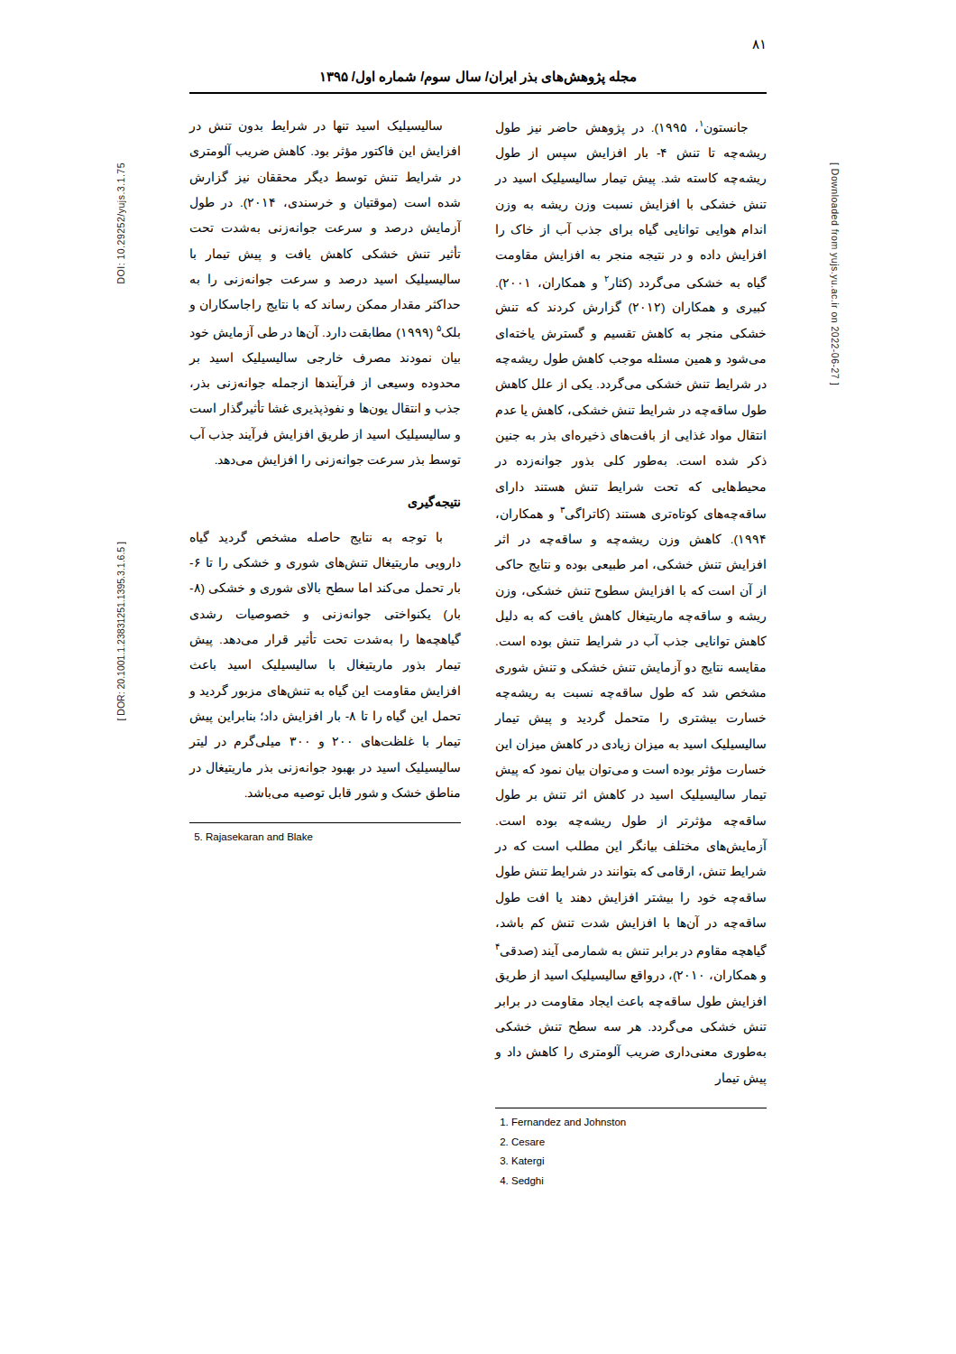DOI: 10.29252/yujs.3.1.75
[ DOR: 20.1001.1.23831251.1395.3.1.6.5 ]
[ Downloaded from yujs.yu.ac.ir on 2022-06-27 ]
۸۱
مجله پژوهش‌های بذر ایران/ سال سوم/ شماره اول/ ۱۳۹۵
جانستون۱، ۱۹۹۵). در پژوهش حاضر نیز طول ریشه‌چه تا تنش ۴- بار افزایش سپس از طول ریشه‌چه کاسته شد. پیش تیمار سالیسیلیک اسید در تنش خشکی با افزایش نسبت وزن ریشه به وزن اندام هوایی توانایی گیاه برای جذب آب از خاک را افزایش داده و در نتیجه منجر به افزایش مقاومت گیاه به خشکی می‌گردد (کثار۲ و همکاران، ۲۰۰۱). کبیری و همکاران (۲۰۱۲) گزارش کردند که تنش خشکی منجر به کاهش تقسیم و گسترش یاخته‌ای می‌شود و همین مسئله موجب کاهش طول ریشه‌چه در شرایط تنش خشکی می‌گردد. یکی از علل کاهش طول ساقه‌چه در شرایط تنش خشکی، کاهش یا عدم انتقال مواد غذایی از بافت‌های ذخیره‌ای بذر به جنین ذکر شده است. به‌طور کلی بذور جوانه‌زده در محیط‌هایی که تحت شرایط تنش هستند دارای ساقه‌چه‌های کوتاه‌تری هستند (کاتراگی۳ و همکاران، ۱۹۹۴). کاهش وزن ریشه‌چه و ساقه‌چه در اثر افزایش تنش خشکی، امر طبیعی بوده و نتایج حاکی از آن است که با افزایش سطوح تنش خشکی، وزن ریشه و ساقه‌چه ماریتیغال کاهش یافت که به دلیل کاهش توانایی جذب آب در شرایط تنش بوده است. مقایسه نتایج دو آزمایش تنش خشکی و تنش شوری مشخص شد که طول ساقه‌چه نسبت به ریشه‌چه خسارت بیشتری را متحمل گردید و پیش تیمار سالیسیلیک اسید به میزان زیادی در کاهش میزان این خسارت مؤثر بوده است و می‌توان بیان نمود که پیش تیمار سالیسیلیک اسید در کاهش اثر تنش بر طول ساقه‌چه مؤثرتر از طول ریشه‌چه بوده است. آزمایش‌های مختلف بیانگر این مطلب است که در شرایط تنش، ارقامی که بتوانند در شرایط تنش طول ساقه‌چه خود را بیشتر افزایش دهند یا افت طول ساقه‌چه در آن‌ها با افزایش شدت تنش کم باشد، گیاهچه مقاوم در برابر تنش به شمارمی آیند (صدقی۴ و همکاران، ۲۰۱۰)، درواقع سالیسیلیک اسید از طریق افزایش طول ساقه‌چه باعث ایجاد مقاومت در برابر تنش خشکی می‌گردد. هر سه سطح تنش خشکی به‌طوری معنی‌داری ضریب آلومتری را کاهش داد و پیش تیمار
Fernandez and Johnston
Cesare
Katergi
Sedghi
سالیسیلیک اسید تنها در شرایط بدون تنش در افزایش این فاکتور مؤثر بود. کاهش ضریب آلومتری در شرایط تنش توسط دیگر محققان نیز گزارش شده است (موقتیان و خرسندی، ۲۰۱۴). در طول آزمایش درصد و سرعت جوانه‌زنی به‌شدت تحت تأثیر تنش خشکی کاهش یافت و پیش تیمار با سالیسیلیک اسید درصد و سرعت جوانه‌زنی را به حداکثر مقدار ممکن رساند که با نتایج راجاسکاران و بلک۵ (۱۹۹۹) مطابقت دارد. آن‌ها در طی آزمایش خود بیان نمودند مصرف خارجی سالیسیلیک اسید بر محدوده وسیعی از فرآیندها ازجمله جوانه‌زنی بذر، جذب و انتقال یون‌ها و نفوذپذیری غشا تأثیرگذار است و سالیسیلیک اسید از طریق افزایش فرآیند جذب آب توسط بذر سرعت جوانه‌زنی را افزایش می‌دهد.
نتیجه‌گیری
با توجه به نتایج حاصله مشخص گردید گیاه دارویی ماریتیغال تنش‌های شوری و خشکی را تا ۶- بار تحمل می‌کند اما سطح بالای شوری و خشکی (۸- بار) یکنواختی جوانه‌زنی و خصوصیات رشدی گیاهچه‌ها را به‌شدت تحت تأثیر قرار می‌دهد. پیش تیمار بذور ماریتیغال با سالیسیلیک اسید باعث افزایش مقاومت این گیاه به تنش‌های مزبور گردید و تحمل این گیاه را تا ۸- بار افزایش داد؛ بنابراین پیش تیمار با غلظت‌های ۲۰۰ و ۳۰۰ میلی‌گرم در لیتر سالیسیلیک اسید در بهبود جوانه‌زنی بذر ماریتیغال در مناطق خشک و شور قابل توصیه می‌باشد.
Rajasekaran and Blake